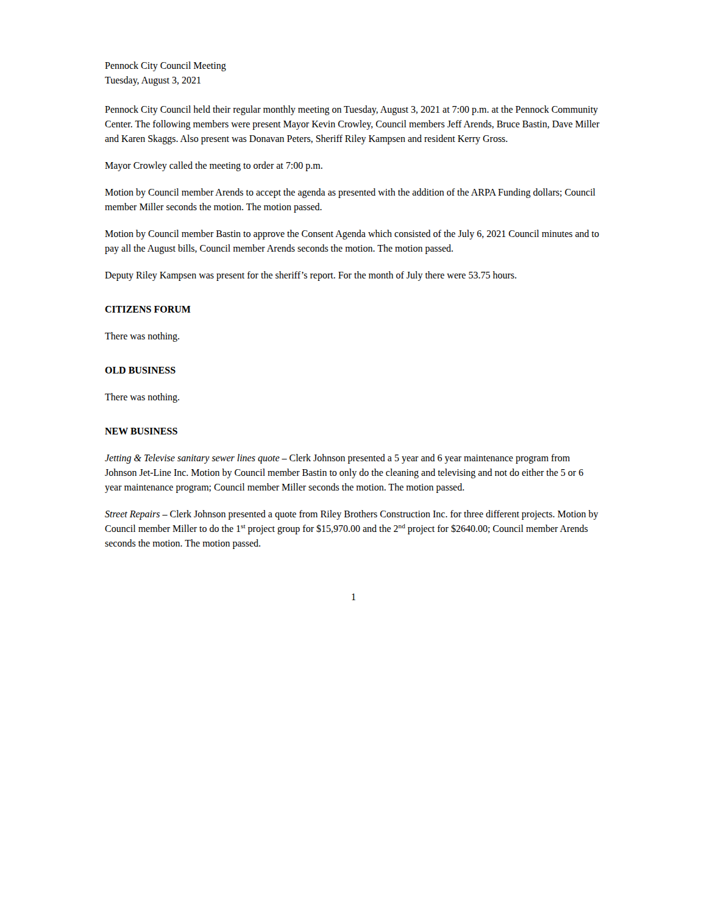Pennock City Council Meeting
Tuesday, August 3, 2021
Pennock City Council held their regular monthly meeting on Tuesday, August 3, 2021 at 7:00 p.m. at the Pennock Community Center. The following members were present Mayor Kevin Crowley, Council members Jeff Arends, Bruce Bastin, Dave Miller and Karen Skaggs. Also present was Donavan Peters, Sheriff Riley Kampsen and resident Kerry Gross.
Mayor Crowley called the meeting to order at 7:00 p.m.
Motion by Council member Arends to accept the agenda as presented with the addition of the ARPA Funding dollars; Council member Miller seconds the motion. The motion passed.
Motion by Council member Bastin to approve the Consent Agenda which consisted of the July 6, 2021 Council minutes and to pay all the August bills, Council member Arends seconds the motion. The motion passed.
Deputy Riley Kampsen was present for the sheriff’s report. For the month of July there were 53.75 hours.
Citizens Forum
There was nothing.
Old Business
There was nothing.
New Business
Jetting & Televise sanitary sewer lines quote – Clerk Johnson presented a 5 year and 6 year maintenance program from Johnson Jet-Line Inc. Motion by Council member Bastin to only do the cleaning and televising and not do either the 5 or 6 year maintenance program; Council member Miller seconds the motion. The motion passed.
Street Repairs – Clerk Johnson presented a quote from Riley Brothers Construction Inc. for three different projects. Motion by Council member Miller to do the 1st project group for $15,970.00 and the 2nd project for $2640.00; Council member Arends seconds the motion. The motion passed.
1